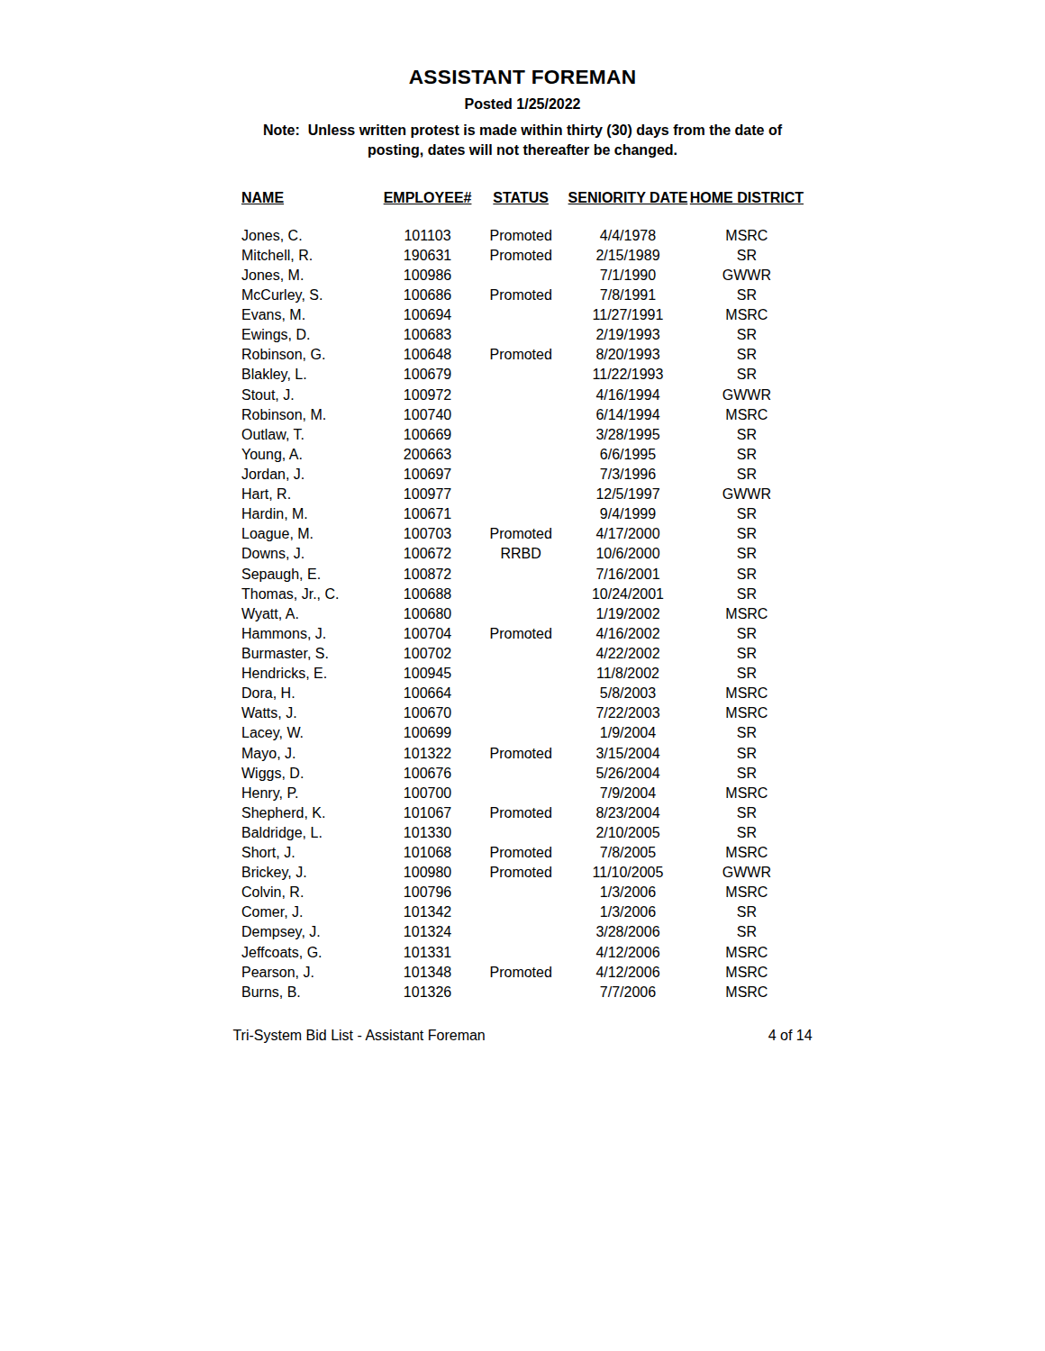ASSISTANT FOREMAN
Posted 1/25/2022
Note: Unless written protest is made within thirty (30) days from the date of posting, dates will not thereafter be changed.
| NAME | EMPLOYEE# | STATUS | SENIORITY DATE | HOME DISTRICT |
| --- | --- | --- | --- | --- |
| Jones, C. | 101103 | Promoted | 4/4/1978 | MSRC |
| Mitchell, R. | 190631 | Promoted | 2/15/1989 | SR |
| Jones, M. | 100986 | | 7/1/1990 | GWWR |
| McCurley, S. | 100686 | Promoted | 7/8/1991 | SR |
| Evans, M. | 100694 | | 11/27/1991 | MSRC |
| Ewings, D. | 100683 | | 2/19/1993 | SR |
| Robinson, G. | 100648 | Promoted | 8/20/1993 | SR |
| Blakley, L. | 100679 | | 11/22/1993 | SR |
| Stout, J. | 100972 | | 4/16/1994 | GWWR |
| Robinson, M. | 100740 | | 6/14/1994 | MSRC |
| Outlaw, T. | 100669 | | 3/28/1995 | SR |
| Young, A. | 200663 | | 6/6/1995 | SR |
| Jordan, J. | 100697 | | 7/3/1996 | SR |
| Hart, R. | 100977 | | 12/5/1997 | GWWR |
| Hardin, M. | 100671 | | 9/4/1999 | SR |
| Loague, M. | 100703 | Promoted | 4/17/2000 | SR |
| Downs, J. | 100672 | RRBD | 10/6/2000 | SR |
| Sepaugh, E. | 100872 | | 7/16/2001 | SR |
| Thomas, Jr., C. | 100688 | | 10/24/2001 | SR |
| Wyatt, A. | 100680 | | 1/19/2002 | MSRC |
| Hammons, J. | 100704 | Promoted | 4/16/2002 | SR |
| Burmaster, S. | 100702 | | 4/22/2002 | SR |
| Hendricks, E. | 100945 | | 11/8/2002 | SR |
| Dora, H. | 100664 | | 5/8/2003 | MSRC |
| Watts, J. | 100670 | | 7/22/2003 | MSRC |
| Lacey, W. | 100699 | | 1/9/2004 | SR |
| Mayo, J. | 101322 | Promoted | 3/15/2004 | SR |
| Wiggs, D. | 100676 | | 5/26/2004 | SR |
| Henry, P. | 100700 | | 7/9/2004 | MSRC |
| Shepherd, K. | 101067 | Promoted | 8/23/2004 | SR |
| Baldridge, L. | 101330 | | 2/10/2005 | SR |
| Short, J. | 101068 | Promoted | 7/8/2005 | MSRC |
| Brickey, J. | 100980 | Promoted | 11/10/2005 | GWWR |
| Colvin, R. | 100796 | | 1/3/2006 | MSRC |
| Comer, J. | 101342 | | 1/3/2006 | SR |
| Dempsey, J. | 101324 | | 3/28/2006 | SR |
| Jeffcoats, G. | 101331 | | 4/12/2006 | MSRC |
| Pearson, J. | 101348 | Promoted | 4/12/2006 | MSRC |
| Burns, B. | 101326 | | 7/7/2006 | MSRC |
Tri-System Bid List - Assistant Foreman
4 of 14